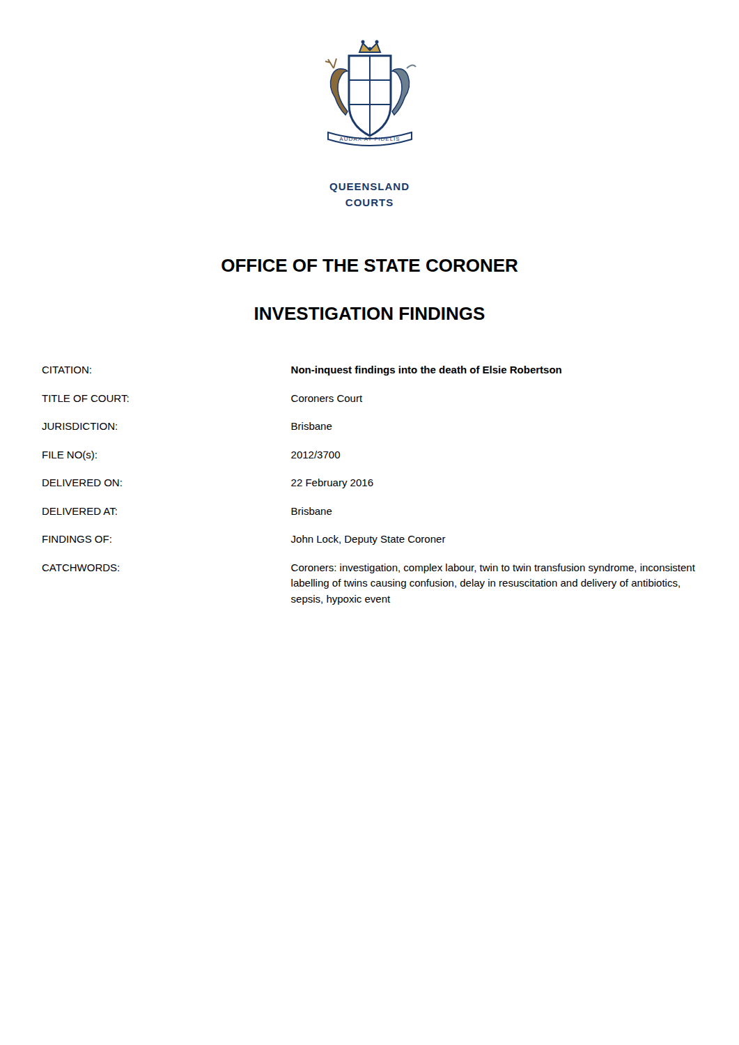AUDAX AT FIDELIS
QUEENSLAND COURTS
OFFICE OF THE STATE CORONER
INVESTIGATION FINDINGS
| CITATION: | Non-inquest findings into the death of Elsie Robertson |
| TITLE OF COURT: | Coroners Court |
| JURISDICTION: | Brisbane |
| FILE NO(s): | 2012/3700 |
| DELIVERED ON: | 22 February 2016 |
| DELIVERED AT: | Brisbane |
| FINDINGS OF: | John Lock, Deputy State Coroner |
| CATCHWORDS: | Coroners: investigation, complex labour, twin to twin transfusion syndrome, inconsistent labelling of twins causing confusion, delay in resuscitation and delivery of antibiotics, sepsis, hypoxic event |